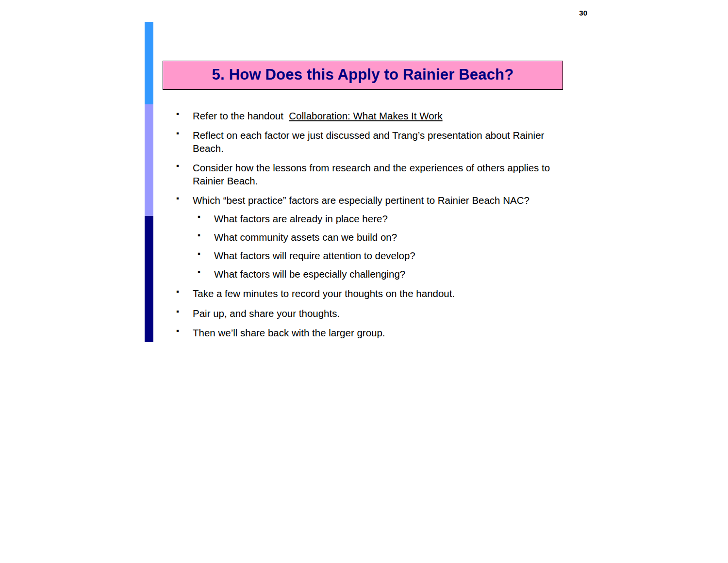30
5. How Does this Apply to Rainier Beach?
Refer to the handout Collaboration: What Makes It Work
Reflect on each factor we just discussed and Trang’s presentation about Rainier Beach.
Consider how the lessons from research and the experiences of others applies to Rainier Beach.
Which “best practice” factors are especially pertinent to Rainier Beach NAC?
What factors are already in place here?
What community assets can we build on?
What factors will require attention to develop?
What factors will be especially challenging?
Take a few minutes to record your thoughts on the handout.
Pair up, and share your thoughts.
Then we’ll share back with the larger group.